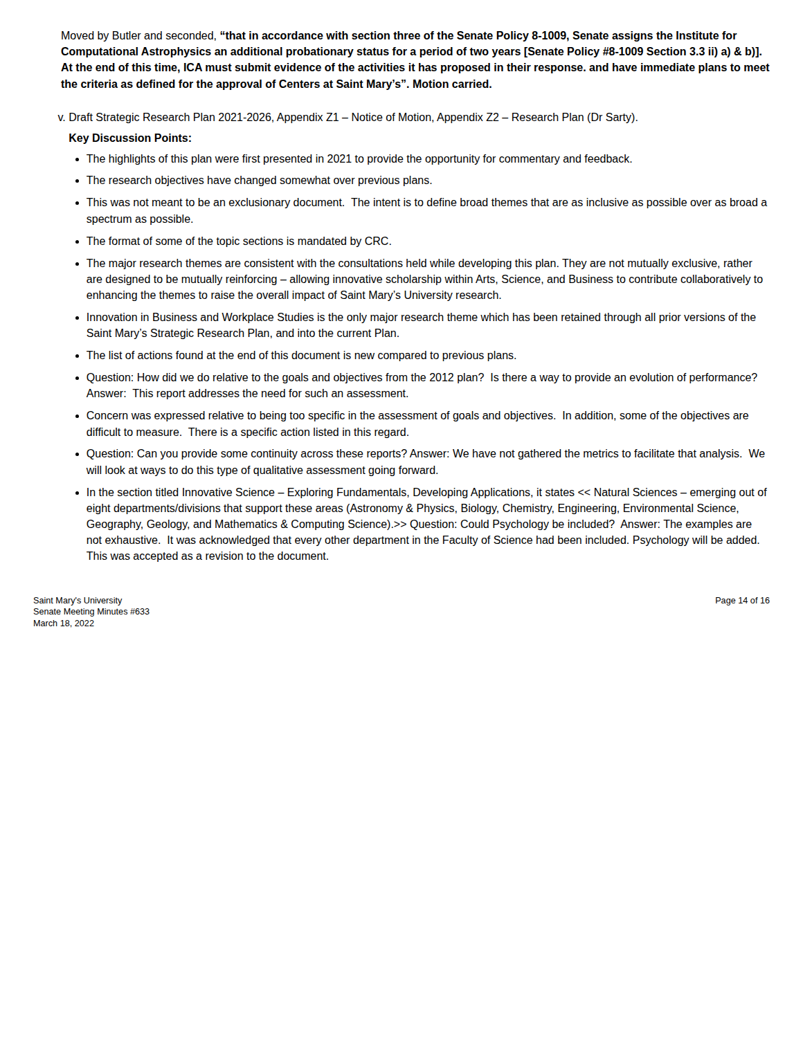Moved by Butler and seconded, “that in accordance with section three of the Senate Policy 8-1009, Senate assigns the Institute for Computational Astrophysics an additional probationary status for a period of two years [Senate Policy #8-1009 Section 3.3 ii) a) & b)]. At the end of this time, ICA must submit evidence of the activities it has proposed in their response. and have immediate plans to meet the criteria as defined for the approval of Centers at Saint Mary’s”. Motion carried.
Draft Strategic Research Plan 2021-2026, Appendix Z1 – Notice of Motion, Appendix Z2 – Research Plan (Dr Sarty).
Key Discussion Points:
The highlights of this plan were first presented in 2021 to provide the opportunity for commentary and feedback.
The research objectives have changed somewhat over previous plans.
This was not meant to be an exclusionary document. The intent is to define broad themes that are as inclusive as possible over as broad a spectrum as possible.
The format of some of the topic sections is mandated by CRC.
The major research themes are consistent with the consultations held while developing this plan. They are not mutually exclusive, rather are designed to be mutually reinforcing – allowing innovative scholarship within Arts, Science, and Business to contribute collaboratively to enhancing the themes to raise the overall impact of Saint Mary’s University research.
Innovation in Business and Workplace Studies is the only major research theme which has been retained through all prior versions of the Saint Mary’s Strategic Research Plan, and into the current Plan.
The list of actions found at the end of this document is new compared to previous plans.
Question: How did we do relative to the goals and objectives from the 2012 plan? Is there a way to provide an evolution of performance? Answer: This report addresses the need for such an assessment.
Concern was expressed relative to being too specific in the assessment of goals and objectives. In addition, some of the objectives are difficult to measure. There is a specific action listed in this regard.
Question: Can you provide some continuity across these reports? Answer: We have not gathered the metrics to facilitate that analysis. We will look at ways to do this type of qualitative assessment going forward.
In the section titled Innovative Science – Exploring Fundamentals, Developing Applications, it states << Natural Sciences – emerging out of eight departments/divisions that support these areas (Astronomy & Physics, Biology, Chemistry, Engineering, Environmental Science, Geography, Geology, and Mathematics & Computing Science).>> Question: Could Psychology be included? Answer: The examples are not exhaustive. It was acknowledged that every other department in the Faculty of Science had been included. Psychology will be added.
This was accepted as a revision to the document.
Saint Mary's University
Senate Meeting Minutes #633
March 18, 2022
Page 14 of 16